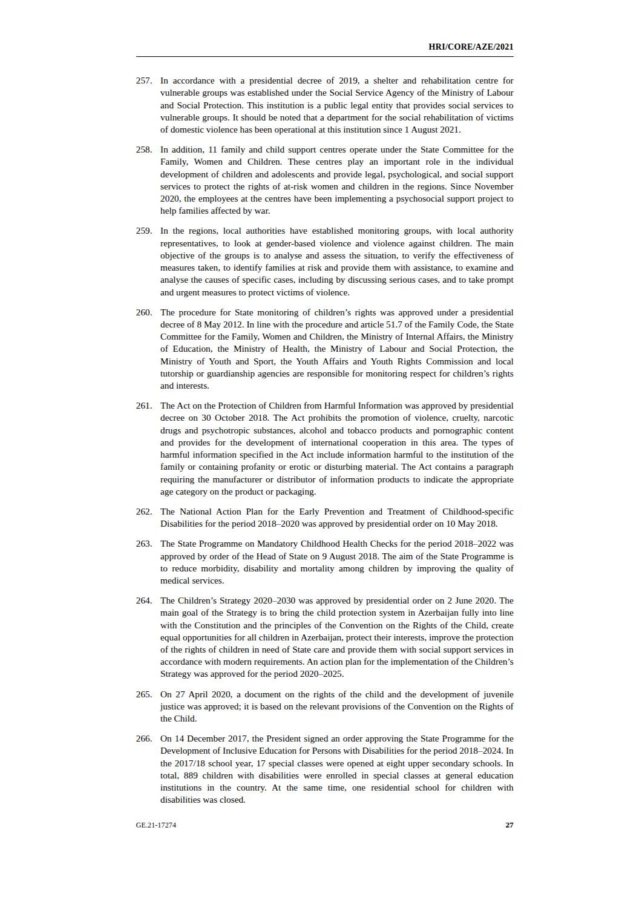HRI/CORE/AZE/2021
257. In accordance with a presidential decree of 2019, a shelter and rehabilitation centre for vulnerable groups was established under the Social Service Agency of the Ministry of Labour and Social Protection. This institution is a public legal entity that provides social services to vulnerable groups. It should be noted that a department for the social rehabilitation of victims of domestic violence has been operational at this institution since 1 August 2021.
258. In addition, 11 family and child support centres operate under the State Committee for the Family, Women and Children. These centres play an important role in the individual development of children and adolescents and provide legal, psychological, and social support services to protect the rights of at-risk women and children in the regions. Since November 2020, the employees at the centres have been implementing a psychosocial support project to help families affected by war.
259. In the regions, local authorities have established monitoring groups, with local authority representatives, to look at gender-based violence and violence against children. The main objective of the groups is to analyse and assess the situation, to verify the effectiveness of measures taken, to identify families at risk and provide them with assistance, to examine and analyse the causes of specific cases, including by discussing serious cases, and to take prompt and urgent measures to protect victims of violence.
260. The procedure for State monitoring of children’s rights was approved under a presidential decree of 8 May 2012. In line with the procedure and article 51.7 of the Family Code, the State Committee for the Family, Women and Children, the Ministry of Internal Affairs, the Ministry of Education, the Ministry of Health, the Ministry of Labour and Social Protection, the Ministry of Youth and Sport, the Youth Affairs and Youth Rights Commission and local tutorship or guardianship agencies are responsible for monitoring respect for children’s rights and interests.
261. The Act on the Protection of Children from Harmful Information was approved by presidential decree on 30 October 2018. The Act prohibits the promotion of violence, cruelty, narcotic drugs and psychotropic substances, alcohol and tobacco products and pornographic content and provides for the development of international cooperation in this area. The types of harmful information specified in the Act include information harmful to the institution of the family or containing profanity or erotic or disturbing material. The Act contains a paragraph requiring the manufacturer or distributor of information products to indicate the appropriate age category on the product or packaging.
262. The National Action Plan for the Early Prevention and Treatment of Childhood-specific Disabilities for the period 2018–2020 was approved by presidential order on 10 May 2018.
263. The State Programme on Mandatory Childhood Health Checks for the period 2018–2022 was approved by order of the Head of State on 9 August 2018. The aim of the State Programme is to reduce morbidity, disability and mortality among children by improving the quality of medical services.
264. The Children’s Strategy 2020–2030 was approved by presidential order on 2 June 2020. The main goal of the Strategy is to bring the child protection system in Azerbaijan fully into line with the Constitution and the principles of the Convention on the Rights of the Child, create equal opportunities for all children in Azerbaijan, protect their interests, improve the protection of the rights of children in need of State care and provide them with social support services in accordance with modern requirements. An action plan for the implementation of the Children’s Strategy was approved for the period 2020–2025.
265. On 27 April 2020, a document on the rights of the child and the development of juvenile justice was approved; it is based on the relevant provisions of the Convention on the Rights of the Child.
266. On 14 December 2017, the President signed an order approving the State Programme for the Development of Inclusive Education for Persons with Disabilities for the period 2018–2024. In the 2017/18 school year, 17 special classes were opened at eight upper secondary schools. In total, 889 children with disabilities were enrolled in special classes at general education institutions in the country. At the same time, one residential school for children with disabilities was closed.
GE.21-17274 27